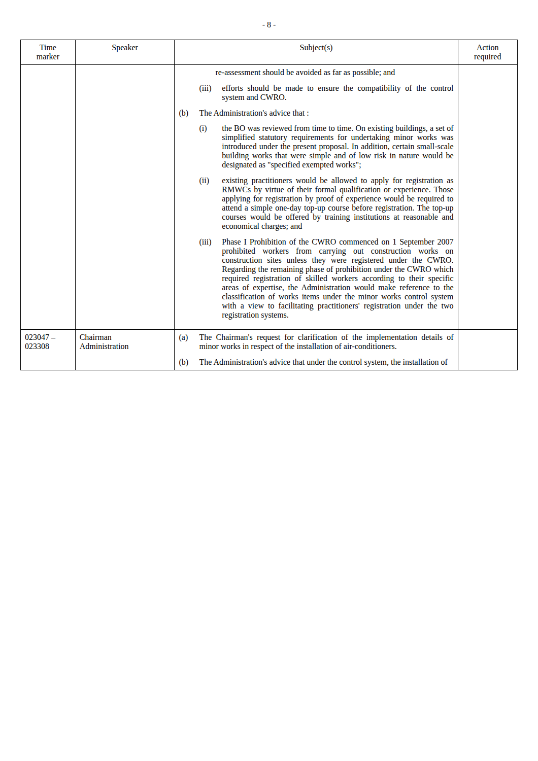- 8 -
| Time marker | Speaker | Subject(s) | Action required |
| --- | --- | --- | --- |
| | | re-assessment should be avoided as far as possible; and (iii) efforts should be made to ensure the compatibility of the control system and CWRO. (b) The Administration's advice that : (i) the BO was reviewed from time to time. On existing buildings, a set of simplified statutory requirements for undertaking minor works was introduced under the present proposal. In addition, certain small-scale building works that were simple and of low risk in nature would be designated as "specified exempted works"; (ii) existing practitioners would be allowed to apply for registration as RMWCs by virtue of their formal qualification or experience. Those applying for registration by proof of experience would be required to attend a simple one-day top-up course before registration. The top-up courses would be offered by training institutions at reasonable and economical charges; and (iii) Phase I Prohibition of the CWRO commenced on 1 September 2007 prohibited workers from carrying out construction works on construction sites unless they were registered under the CWRO. Regarding the remaining phase of prohibition under the CWRO which required registration of skilled workers according to their specific areas of expertise, the Administration would make reference to the classification of works items under the minor works control system with a view to facilitating practitioners' registration under the two registration systems. | |
| 023047 – 023308 | Chairman Administration | (a) The Chairman's request for clarification of the implementation details of minor works in respect of the installation of air-conditioners. (b) The Administration's advice that under the control system, the installation of | |